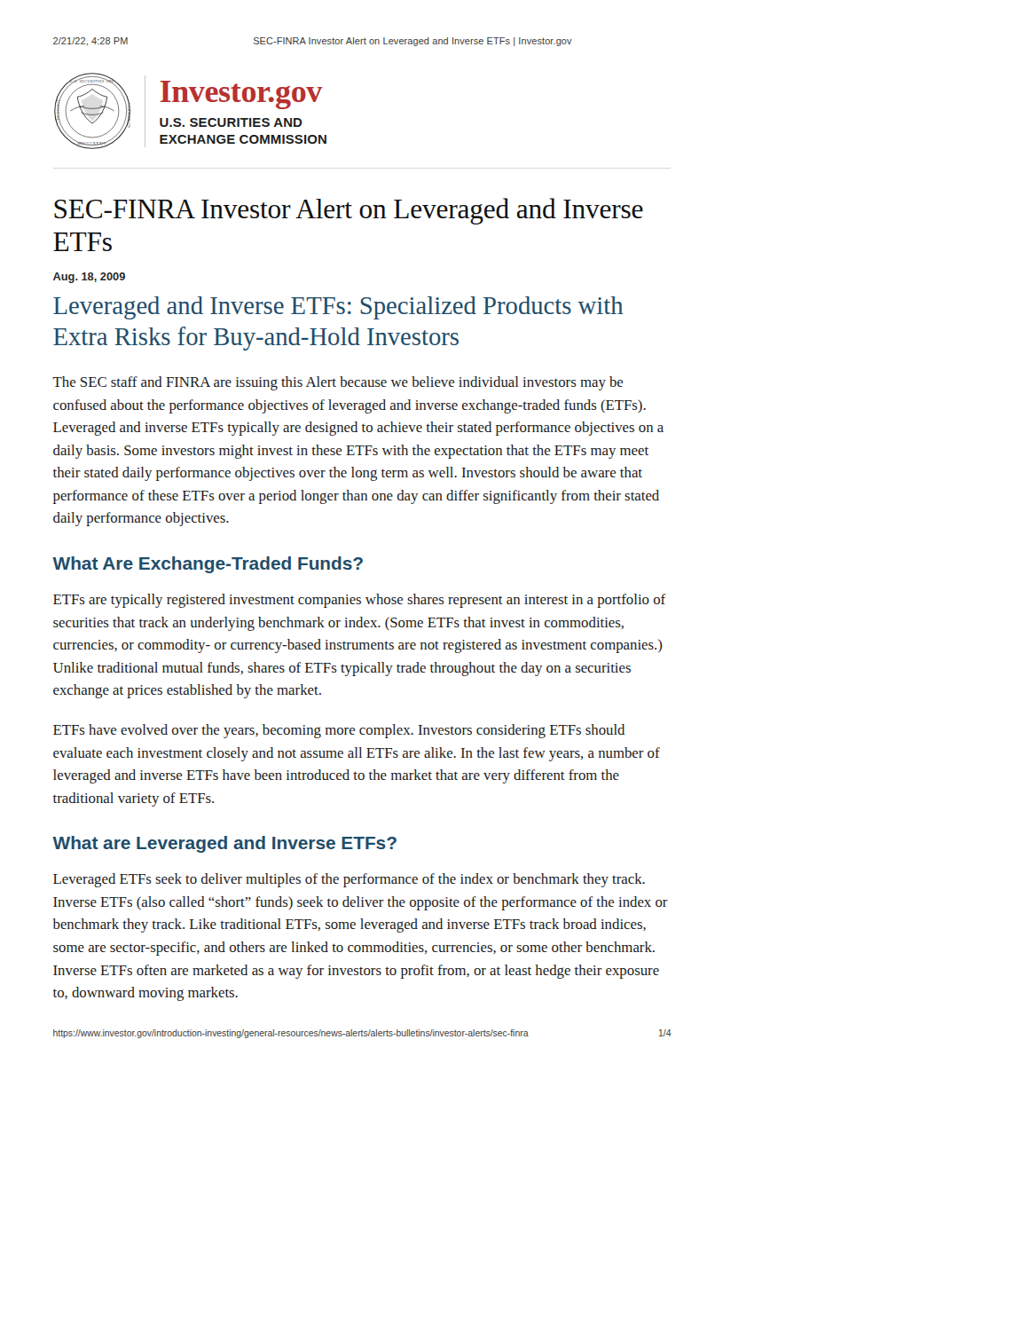2/21/22, 4:28 PM SEC-FINRA Investor Alert on Leveraged and Inverse ETFs | Investor.gov
U.S. SECURITIES AND MDCCCXXXIV EXCHANGE COMMISSION
Investor.gov
U.S. SECURITIES AND
EXCHANGE COMMISSION
SEC-FINRA Investor Alert on Leveraged and Inverse ETFs
Aug. 18, 2009
Leveraged and Inverse ETFs: Specialized Products with Extra Risks for Buy-and-Hold Investors
The SEC staff and FINRA are issuing this Alert because we believe individual investors may be confused about the performance objectives of leveraged and inverse exchange-traded funds (ETFs). Leveraged and inverse ETFs typically are designed to achieve their stated performance objectives on a daily basis. Some investors might invest in these ETFs with the expectation that the ETFs may meet their stated daily performance objectives over the long term as well. Investors should be aware that performance of these ETFs over a period longer than one day can differ significantly from their stated daily performance objectives.
What Are Exchange-Traded Funds?
ETFs are typically registered investment companies whose shares represent an interest in a portfolio of securities that track an underlying benchmark or index. (Some ETFs that invest in commodities, currencies, or commodity- or currency-based instruments are not registered as investment companies.) Unlike traditional mutual funds, shares of ETFs typically trade throughout the day on a securities exchange at prices established by the market.
ETFs have evolved over the years, becoming more complex. Investors considering ETFs should evaluate each investment closely and not assume all ETFs are alike. In the last few years, a number of leveraged and inverse ETFs have been introduced to the market that are very different from the traditional variety of ETFs.
What are Leveraged and Inverse ETFs?
Leveraged ETFs seek to deliver multiples of the performance of the index or benchmark they track. Inverse ETFs (also called “short” funds) seek to deliver the opposite of the performance of the index or benchmark they track. Like traditional ETFs, some leveraged and inverse ETFs track broad indices, some are sector-specific, and others are linked to commodities, currencies, or some other benchmark. Inverse ETFs often are marketed as a way for investors to profit from, or at least hedge their exposure to, downward moving markets.
https://www.investor.gov/introduction-investing/general-resources/news-alerts/alerts-bulletins/investor-alerts/sec-finra 1/4